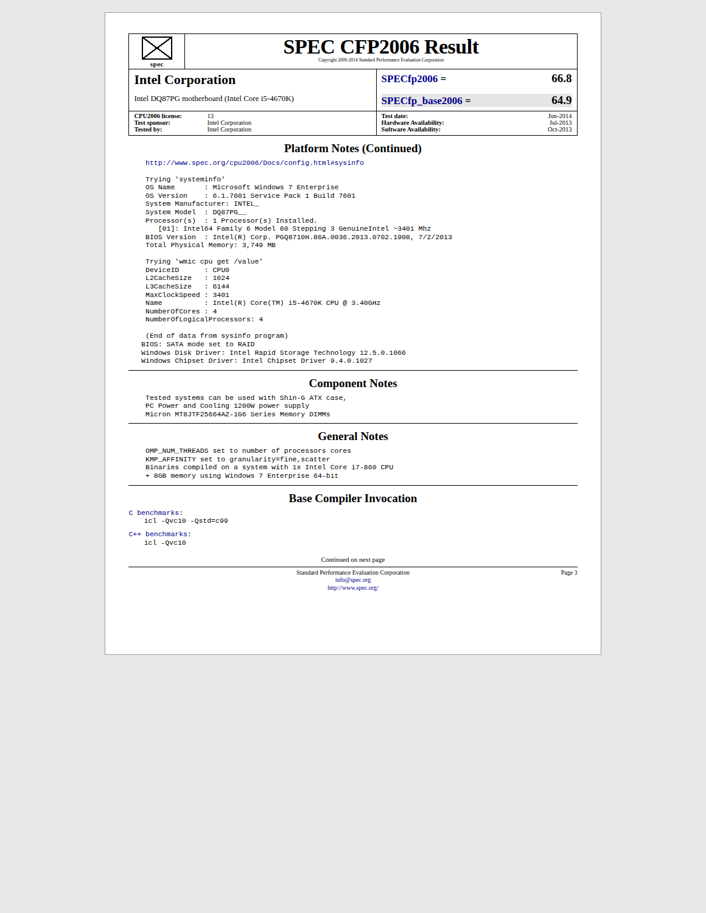spec
SPEC CFP2006 Result
Copyright 2006-2014 Standard Performance Evaluation Corporation
Intel Corporation
Intel DQ87PG motherboard (Intel Core i5-4670K)
SPECfp2006 = 66.8
SPECfp_base2006 = 64.9
CPU2006 license: 13
Test sponsor: Intel Corporation
Tested by: Intel Corporation
Test date: Jun-2014
Hardware Availability: Jul-2013
Software Availability: Oct-2013
Platform Notes (Continued)
    http://www.spec.org/cpu2006/Docs/config.html#sysinfo

    Trying 'systeminfo'
    OS Name       : Microsoft Windows 7 Enterprise
    OS Version    : 6.1.7601 Service Pack 1 Build 7601
    System Manufacturer: INTEL_
    System Model  : DQ87PG__
    Processor(s)  : 1 Processor(s) Installed.
       [01]: Intel64 Family 6 Model 60 Stepping 3 GenuineIntel ~3401 Mhz
    BIOS Version  : Intel(R) Corp. PGQ8710H.86A.0036.2013.0702.1908, 7/2/2013
    Total Physical Memory: 3,749 MB

    Trying 'wmic cpu get /value'
    DeviceID      : CPU0
    L2CacheSize   : 1024
    L3CacheSize   : 6144
    MaxClockSpeed : 3401
    Name          : Intel(R) Core(TM) i5-4670K CPU @ 3.40GHz
    NumberOfCores : 4
    NumberOfLogicalProcessors: 4

    (End of data from sysinfo program)
   BIOS: SATA mode set to RAID
   Windows Disk Driver: Intel Rapid Storage Technology 12.5.0.1066
   Windows Chipset Driver: Intel Chipset Driver 9.4.0.1027
Component Notes
    Tested systems can be used with Shin-G ATX case,
    PC Power and Cooling 1200W power supply
    Micron MT8JTF25664AZ-1G6 Series Memory DIMMs
General Notes
    OMP_NUM_THREADS set to number of processors cores
    KMP_AFFINITY set to granularity=fine,scatter
    Binaries compiled on a system with 1x Intel Core i7-860 CPU
    + 8GB memory using Windows 7 Enterprise 64-bit
Base Compiler Invocation
C benchmarks:
icl -Qvc10 -Qstd=c99
C++ benchmarks:
icl -Qvc10
Continued on next page
Standard Performance Evaluation Corporation
info@spec.org
http://www.spec.org/
Page 3